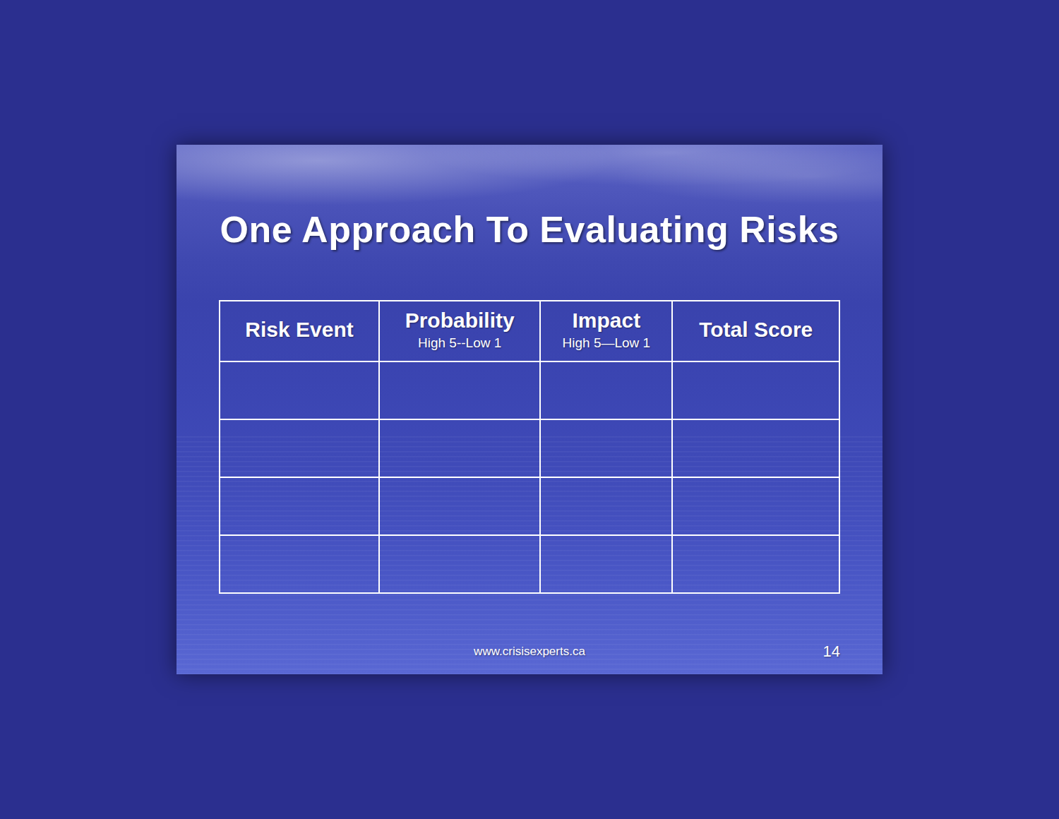One Approach To Evaluating Risks
| Risk Event | Probability High 5--Low 1 | Impact High 5—Low 1 | Total Score |
| --- | --- | --- | --- |
www.crisisexperts.ca 14